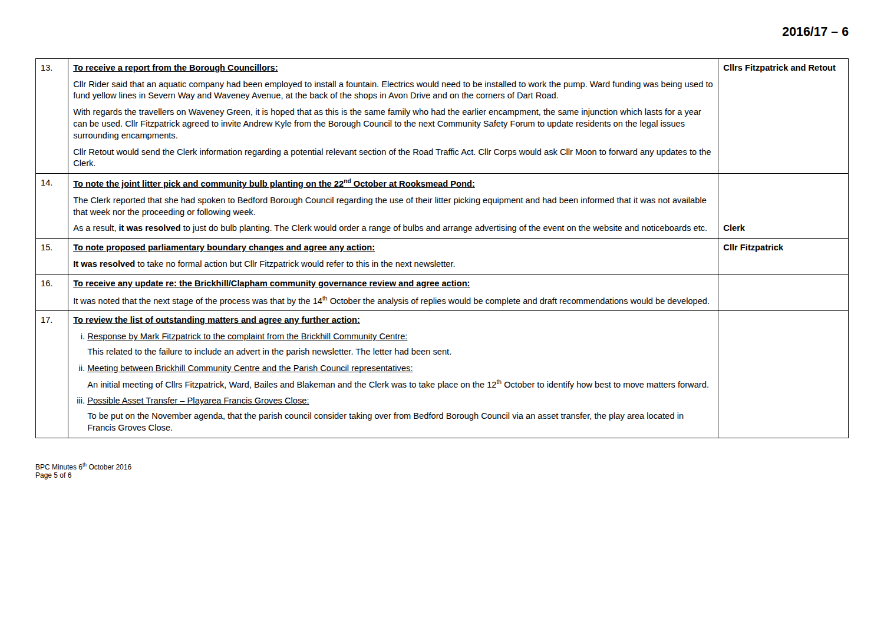2016/17 – 6
| 13. | To receive a report from the Borough Councillors: Cllr Rider said that an aquatic company had been employed to install a fountain. Electrics would need to be installed to work the pump. Ward funding was being used to fund yellow lines in Severn Way and Waveney Avenue, at the back of the shops in Avon Drive and on the corners of Dart Road. With regards the travellers on Waveney Green, it is hoped that as this is the same family who had the earlier encampment, the same injunction which lasts for a year can be used. Cllr Fitzpatrick agreed to invite Andrew Kyle from the Borough Council to the next Community Safety Forum to update residents on the legal issues surrounding encampments. Cllr Retout would send the Clerk information regarding a potential relevant section of the Road Traffic Act. Cllr Corps would ask Cllr Moon to forward any updates to the Clerk. | Cllrs Fitzpatrick and Retout |
| 14. | To note the joint litter pick and community bulb planting on the 22 nd October at Rooksmead Pond: The Clerk reported that she had spoken to Bedford Borough Council regarding the use of their litter picking equipment and had been informed that it was not available that week nor the proceeding or following week. As a result, it was resolved to just do bulb planting. The Clerk would order a range of bulbs and arrange advertising of the event on the website and noticeboards etc. | Clerk |
| 15. | To note proposed parliamentary boundary changes and agree any action: It was resolved to take no formal action but Cllr Fitzpatrick would refer to this in the next newsletter. | Cllr Fitzpatrick |
| 16. | To receive any update re: the Brickhill/Clapham community governance review and agree action: It was noted that the next stage of the process was that by the 14 th October the analysis of replies would be complete and draft recommendations would be developed. | |
| 17. | To review the list of outstanding matters and agree any further action: Response by Mark Fitzpatrick to the complaint from the Brickhill Community Centre: This related to the failure to include an advert in the parish newsletter. The letter had been sent. Meeting between Brickhill Community Centre and the Parish Council representatives: An initial meeting of Cllrs Fitzpatrick, Ward, Bailes and Blakeman and the Clerk was to take place on the 12 th October to identify how best to move matters forward. Possible Asset Transfer – Playarea Francis Groves Close: To be put on the November agenda, that the parish council consider taking over from Bedford Borough Council via an asset transfer, the play area located in Francis Groves Close. | |
BPC Minutes 6th October 2016
Page 5 of 6